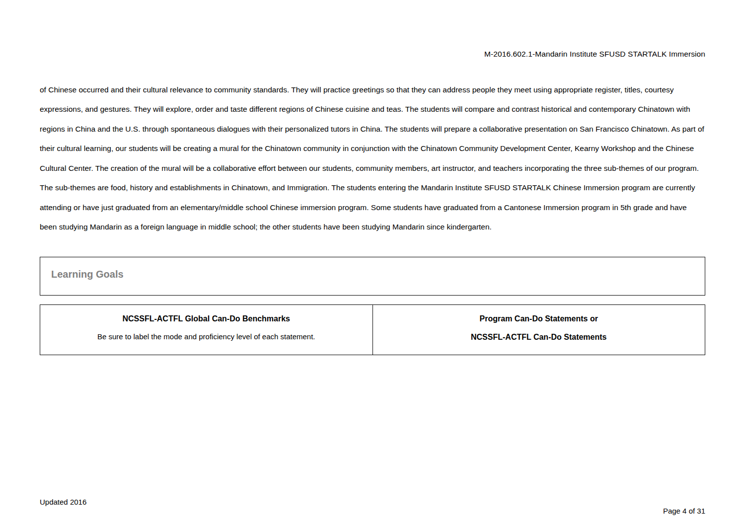M-2016.602.1-Mandarin Institute SFUSD STARTALK Immersion
of Chinese occurred and their cultural relevance to community standards. They will practice greetings so that they can address people they meet using appropriate register, titles, courtesy expressions, and gestures. They will explore, order and taste different regions of Chinese cuisine and teas. The students will compare and contrast historical and contemporary Chinatown with regions in China and the U.S. through spontaneous dialogues with their personalized tutors in China. The students will prepare a collaborative presentation on San Francisco Chinatown. As part of their cultural learning, our students will be creating a mural for the Chinatown community in conjunction with the Chinatown Community Development Center, Kearny Workshop and the Chinese Cultural Center. The creation of the mural will be a collaborative effort between our students, community members, art instructor, and teachers incorporating the three sub-themes of our program. The sub-themes are food, history and establishments in Chinatown, and Immigration. The students entering the Mandarin Institute SFUSD STARTALK Chinese Immersion program are currently attending or have just graduated from an elementary/middle school Chinese immersion program. Some students have graduated from a Cantonese Immersion program in 5th grade and have been studying Mandarin as a foreign language in middle school; the other students have been studying Mandarin since kindergarten.
Learning Goals
| NCSSFL-ACTFL Global Can-Do Benchmarks Be sure to label the mode and proficiency level of each statement. | Program Can-Do Statements or NCSSFL-ACTFL Can-Do Statements |
Updated 2016 Page 4 of 31